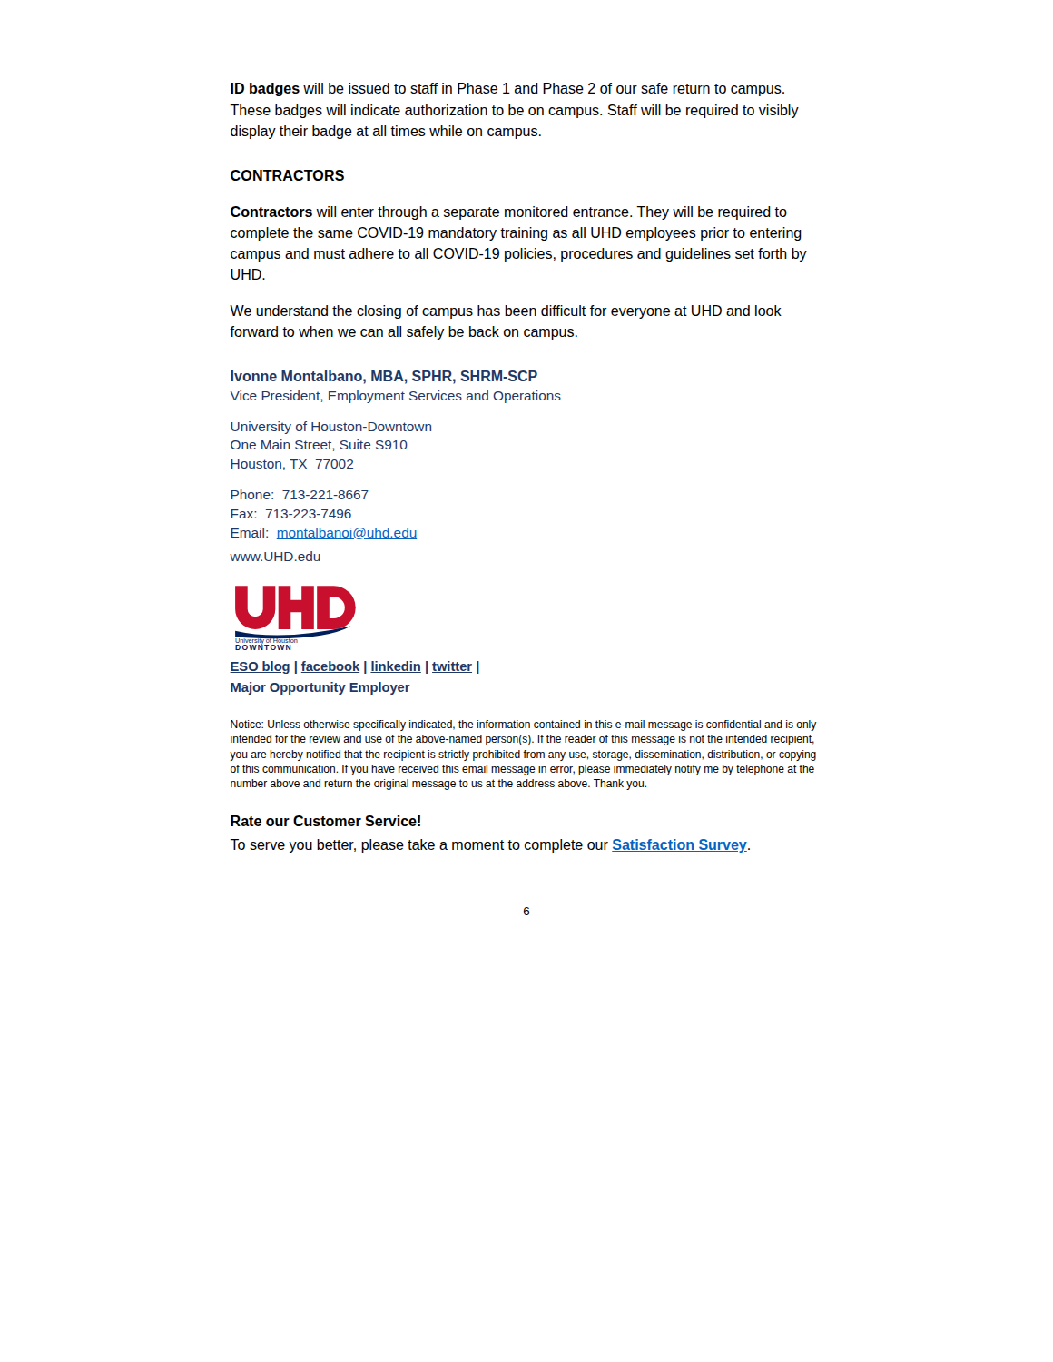ID badges will be issued to staff in Phase 1 and Phase 2 of our safe return to campus. These badges will indicate authorization to be on campus. Staff will be required to visibly display their badge at all times while on campus.
CONTRACTORS
Contractors will enter through a separate monitored entrance. They will be required to complete the same COVID-19 mandatory training as all UHD employees prior to entering campus and must adhere to all COVID-19 policies, procedures and guidelines set forth by UHD.
We understand the closing of campus has been difficult for everyone at UHD and look forward to when we can all safely be back on campus.
Ivonne Montalbano, MBA, SPHR, SHRM-SCP
Vice President, Employment Services and Operations
University of Houston-Downtown
One Main Street, Suite S910
Houston, TX 77002
Phone: 713-221-8667
Fax: 713-223-7496
Email: montalbanoi@uhd.edu
www.UHD.edu
University of Houston DOWNTOWN
ESO blog | facebook | linkedin | twitter |
Major Opportunity Employer
Notice: Unless otherwise specifically indicated, the information contained in this e-mail message is confidential and is only intended for the review and use of the above-named person(s). If the reader of this message is not the intended recipient, you are hereby notified that the recipient is strictly prohibited from any use, storage, dissemination, distribution, or copying of this communication. If you have received this email message in error, please immediately notify me by telephone at the number above and return the original message to us at the address above. Thank you.
Rate our Customer Service!
To serve you better, please take a moment to complete our Satisfaction Survey.
6